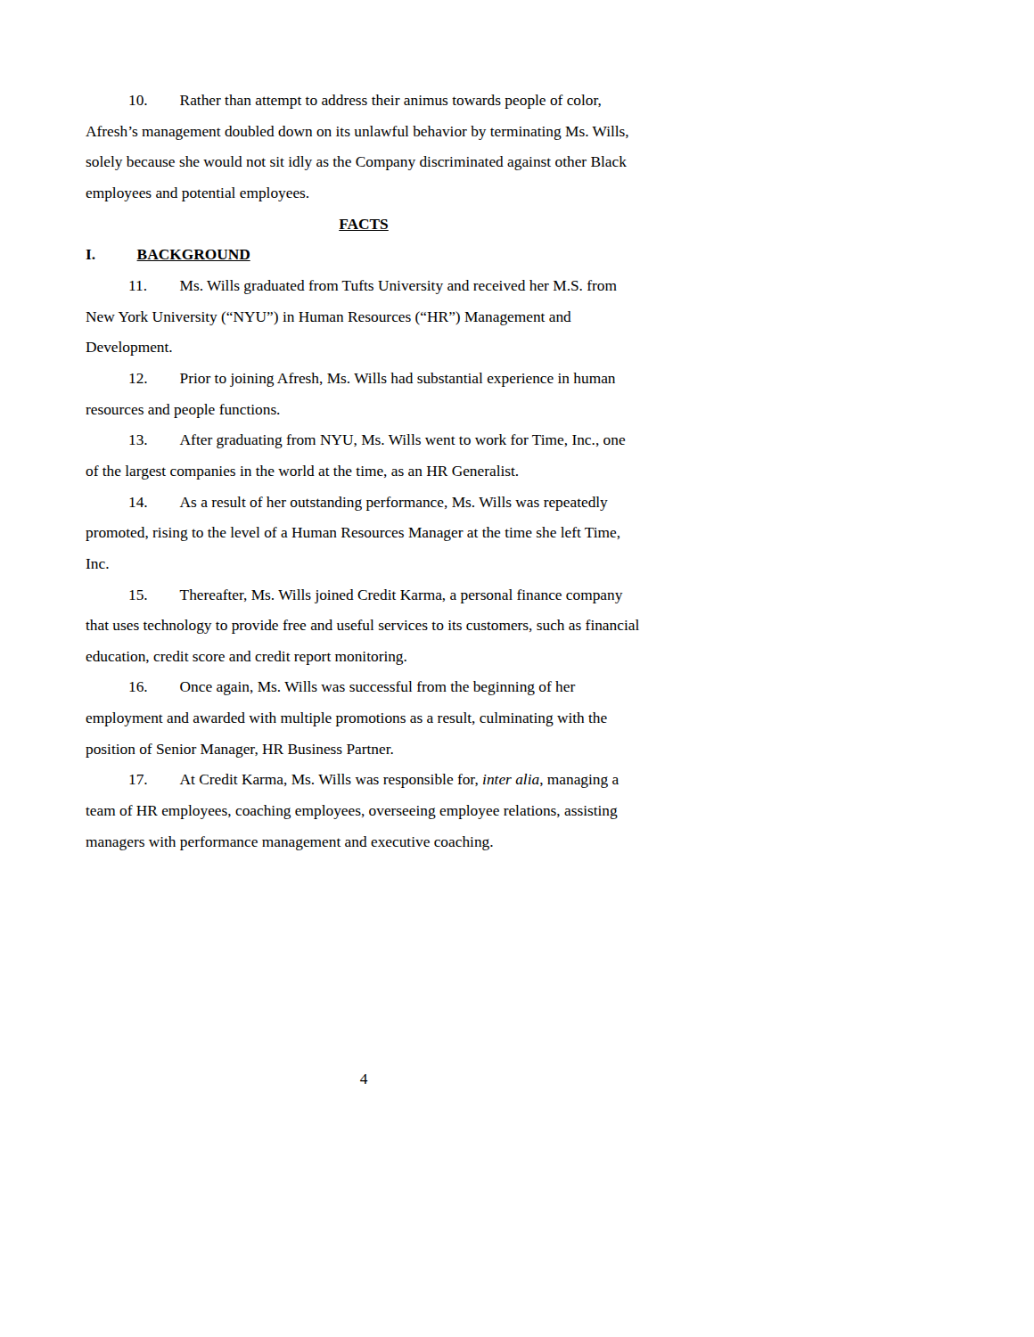10. Rather than attempt to address their animus towards people of color, Afresh’s management doubled down on its unlawful behavior by terminating Ms. Wills, solely because she would not sit idly as the Company discriminated against other Black employees and potential employees.
FACTS
I. BACKGROUND
11. Ms. Wills graduated from Tufts University and received her M.S. from New York University (“NYU”) in Human Resources (“HR”) Management and Development.
12. Prior to joining Afresh, Ms. Wills had substantial experience in human resources and people functions.
13. After graduating from NYU, Ms. Wills went to work for Time, Inc., one of the largest companies in the world at the time, as an HR Generalist.
14. As a result of her outstanding performance, Ms. Wills was repeatedly promoted, rising to the level of a Human Resources Manager at the time she left Time, Inc.
15. Thereafter, Ms. Wills joined Credit Karma, a personal finance company that uses technology to provide free and useful services to its customers, such as financial education, credit score and credit report monitoring.
16. Once again, Ms. Wills was successful from the beginning of her employment and awarded with multiple promotions as a result, culminating with the position of Senior Manager, HR Business Partner.
17. At Credit Karma, Ms. Wills was responsible for, inter alia, managing a team of HR employees, coaching employees, overseeing employee relations, assisting managers with performance management and executive coaching.
4